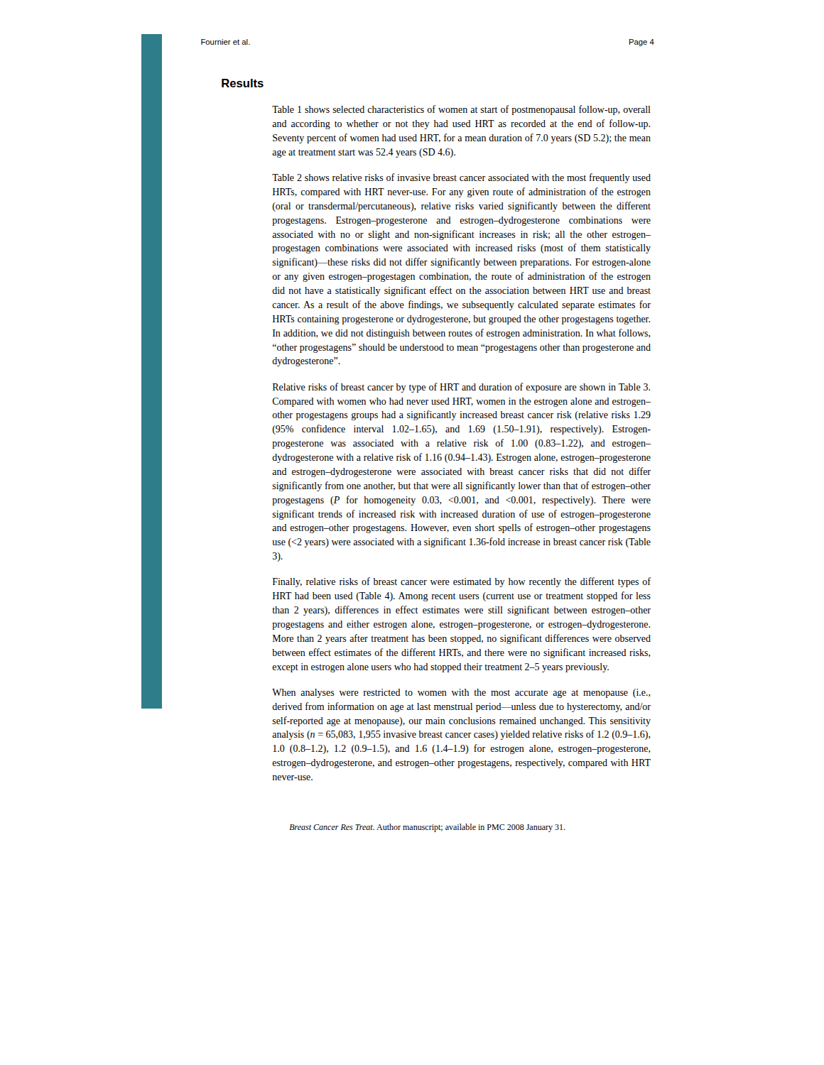HAL-AO Author Manuscript HAL-AO Author Manuscript HAL-AO Author Manuscript
Fournier et al. Page 4
Results
Table 1 shows selected characteristics of women at start of postmenopausal follow-up, overall and according to whether or not they had used HRT as recorded at the end of follow-up. Seventy percent of women had used HRT, for a mean duration of 7.0 years (SD 5.2); the mean age at treatment start was 52.4 years (SD 4.6).
Table 2 shows relative risks of invasive breast cancer associated with the most frequently used HRTs, compared with HRT never-use. For any given route of administration of the estrogen (oral or transdermal/percutaneous), relative risks varied significantly between the different progestagens. Estrogen–progesterone and estrogen–dydrogesterone combinations were associated with no or slight and non-significant increases in risk; all the other estrogen–progestagen combinations were associated with increased risks (most of them statistically significant)—these risks did not differ significantly between preparations. For estrogen-alone or any given estrogen–progestagen combination, the route of administration of the estrogen did not have a statistically significant effect on the association between HRT use and breast cancer. As a result of the above findings, we subsequently calculated separate estimates for HRTs containing progesterone or dydrogesterone, but grouped the other progestagens together. In addition, we did not distinguish between routes of estrogen administration. In what follows, “other progestagens” should be understood to mean “progestagens other than progesterone and dydrogesterone”.
Relative risks of breast cancer by type of HRT and duration of exposure are shown in Table 3. Compared with women who had never used HRT, women in the estrogen alone and estrogen–other progestagens groups had a significantly increased breast cancer risk (relative risks 1.29 (95% confidence interval 1.02–1.65), and 1.69 (1.50–1.91), respectively). Estrogen-progesterone was associated with a relative risk of 1.00 (0.83–1.22), and estrogen–dydrogesterone with a relative risk of 1.16 (0.94–1.43). Estrogen alone, estrogen–progesterone and estrogen–dydrogesterone were associated with breast cancer risks that did not differ significantly from one another, but that were all significantly lower than that of estrogen–other progestagens (P for homogeneity 0.03, <0.001, and <0.001, respectively). There were significant trends of increased risk with increased duration of use of estrogen–progesterone and estrogen–other progestagens. However, even short spells of estrogen–other progestagens use (<2 years) were associated with a significant 1.36-fold increase in breast cancer risk (Table 3).
Finally, relative risks of breast cancer were estimated by how recently the different types of HRT had been used (Table 4). Among recent users (current use or treatment stopped for less than 2 years), differences in effect estimates were still significant between estrogen–other progestagens and either estrogen alone, estrogen–progesterone, or estrogen–dydrogesterone. More than 2 years after treatment has been stopped, no significant differences were observed between effect estimates of the different HRTs, and there were no significant increased risks, except in estrogen alone users who had stopped their treatment 2–5 years previously.
When analyses were restricted to women with the most accurate age at menopause (i.e., derived from information on age at last menstrual period—unless due to hysterectomy, and/or self-reported age at menopause), our main conclusions remained unchanged. This sensitivity analysis (n = 65,083, 1,955 invasive breast cancer cases) yielded relative risks of 1.2 (0.9–1.6), 1.0 (0.8–1.2), 1.2 (0.9–1.5), and 1.6 (1.4–1.9) for estrogen alone, estrogen–progesterone, estrogen–dydrogesterone, and estrogen–other progestagens, respectively, compared with HRT never-use.
Breast Cancer Res Treat. Author manuscript; available in PMC 2008 January 31.